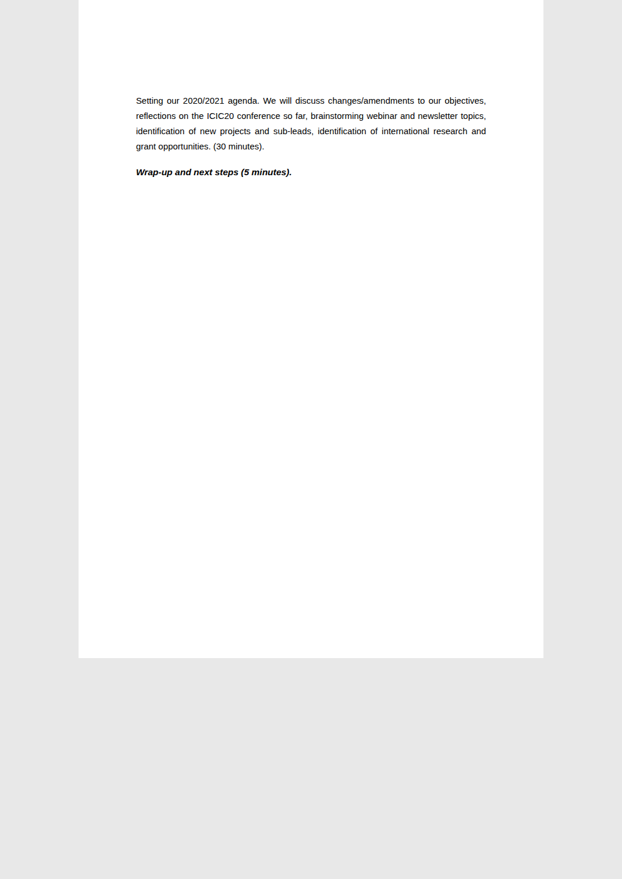Setting our 2020/2021 agenda. We will discuss changes/amendments to our objectives, reflections on the ICIC20 conference so far, brainstorming webinar and newsletter topics, identification of new projects and sub-leads, identification of international research and grant opportunities. (30 minutes).
Wrap-up and next steps (5 minutes).